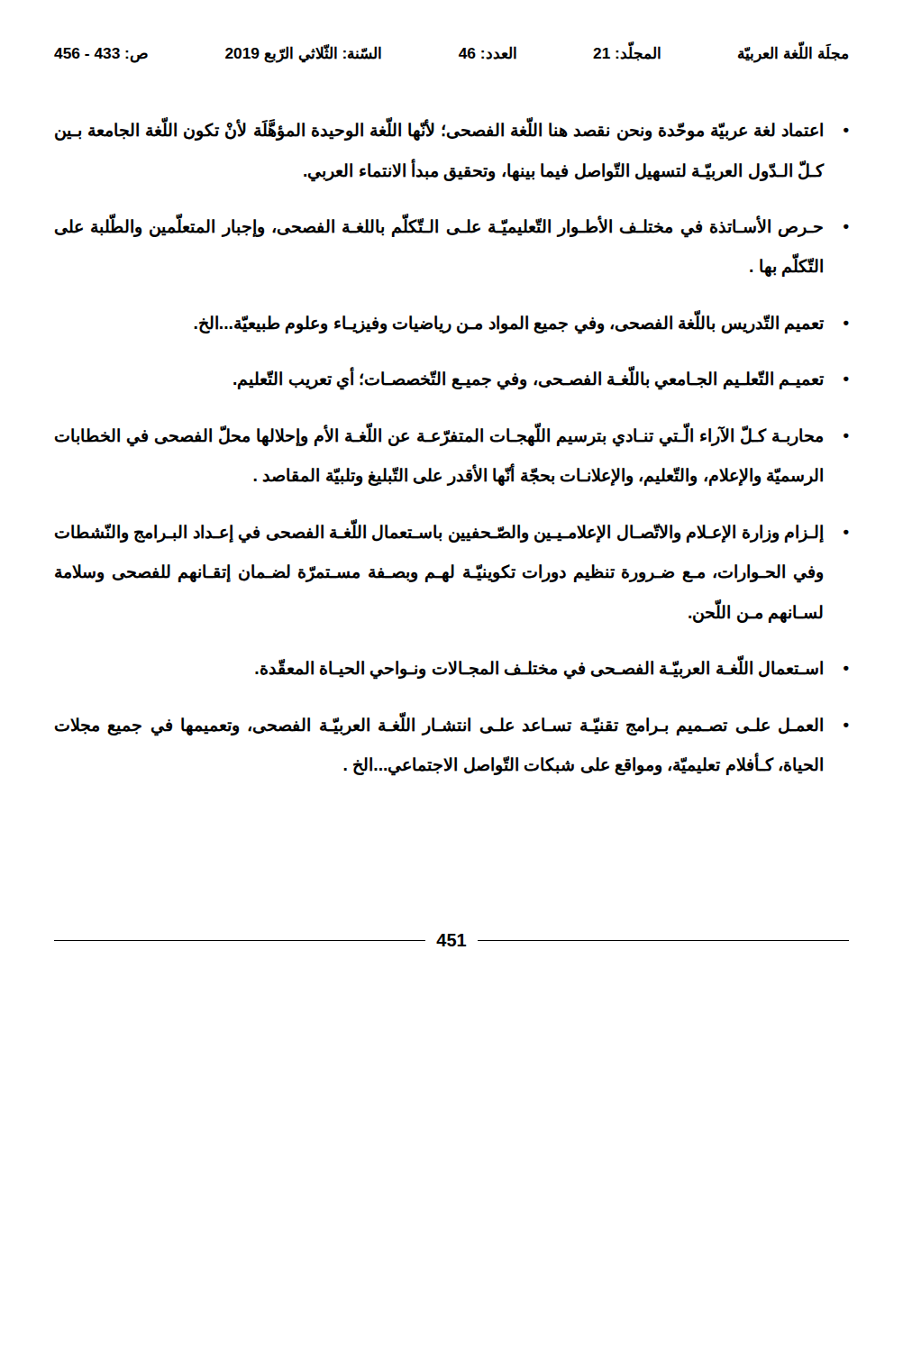مجلَة اللّغة العربيّة المجلّد: 21 العدد: 46 السّنة: الثّلاثي الرّبع 2019 ص: 433 - 456
اعتماد لغة عربيّة موحّدة ونحن نقصد هنا اللّغة الفصحى؛ لأنّها اللّغة الوحيدة المؤهَّلَة لأنْ تكون اللّغة الجامعة بـين كـلّ الـدّول العربيّـة لتسهيل التّواصل فيما بينها، وتحقيق مبدأ الانتماء العربي.
حـرص الأسـاتذة في مختلـف الأطـوار التّعليميّـة علـى الـتّكلّم باللغـة الفصحى، وإجبار المتعلّمين والطّلبة على التّكلّم بها .
تعميم التّدريس باللّغة الفصحى، وفي جميع المواد مـن رياضيات وفيزيـاء وعلوم طبيعيّة...الخ.
تعميـم التّعلـيم الجـامعي باللّغـة الفصـحى، وفي جميـع التّخصصـات؛ أي تعريب التّعليم.
محاربـة كـلّ الآراء الّـتي تنـادي بترسيم اللّهجـات المتفرّعـة عن اللّغـة الأم وإحلالها محلّ الفصحى في الخطابات الرسميّة والإعلام، والتّعليم، والإعلانـات بحجّة أنّها الأقدر على التّبليغ وتلبيّة المقاصد .
إلـزام وزارة الإعـلام والاتّصـال الإعلامـيـين والصّـحفيين باسـتعمال اللّغـة الفصحى في إعـداد البـرامج والنّشطات وفي الحـوارات، مـع ضـرورة تنظيم دورات تكوينيّـة لهـم وبصـفة مسـتمرّة لضـمان إتقـانهم للفصحى وسلامة لسـانهم مـن اللّحن.
اسـتعمال اللّغـة العربيّـة الفصـحى في مختلـف المجـالات ونـواحي الحيـاة المعقّدة.
العمـل علـى تصـميم بـرامج تقنيّـة تسـاعد علـى انتشـار اللّغـة العربيّـة الفصحى، وتعميمها في جميع مجلات الحياة، كـأفلام تعليميّة، ومواقع على شبكات التّواصل الاجتماعي...الخ .
451